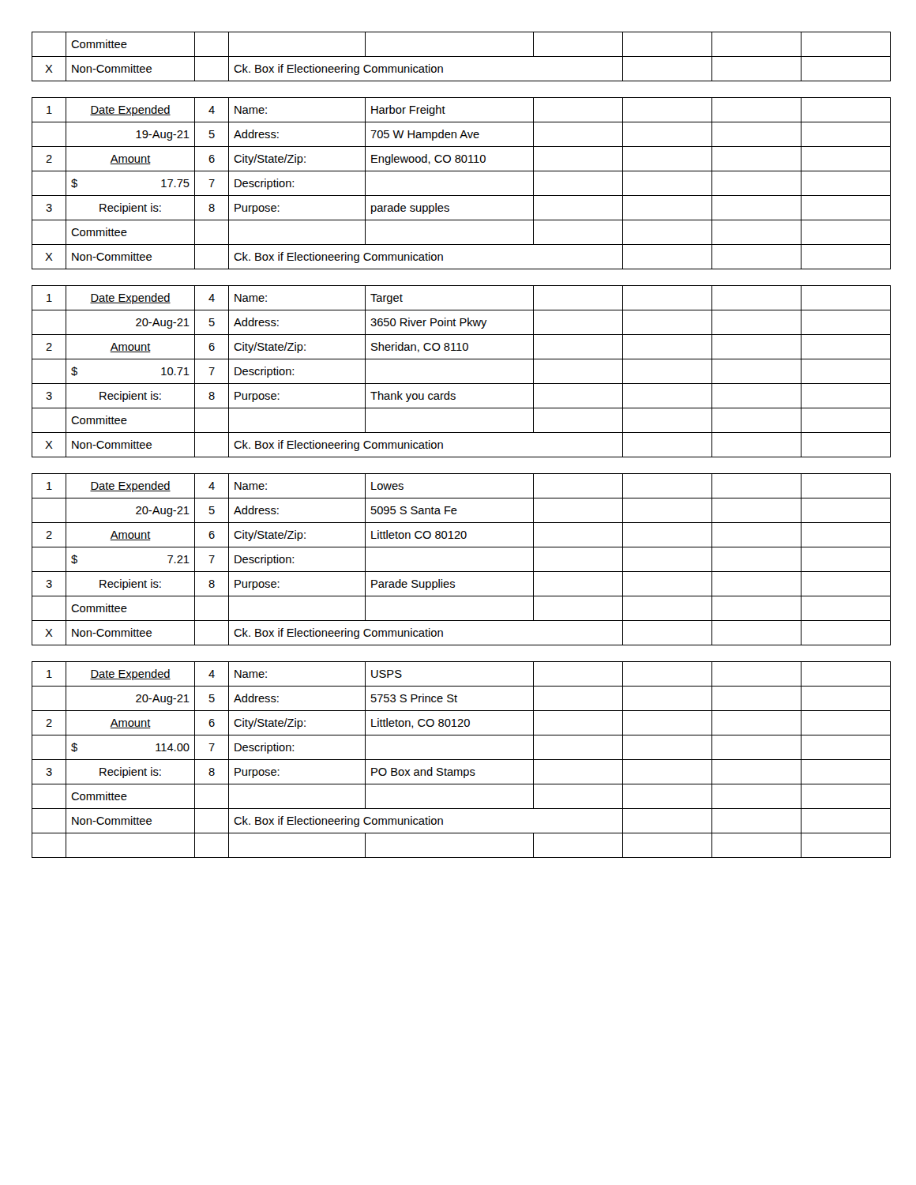| | Committee | | | | | | | |
| X | Non-Committee | | Ck. Box if Electioneering Communication | | | |
| 1 | Date Expended | 4 | Name: | Harbor Freight | | | | |
| | 19-Aug-21 | 5 | Address: | 705 W Hampden Ave | | | | |
| 2 | Amount | 6 | City/State/Zip: | Englewood, CO 80110 | | | | |
| | $ 17.75 | 7 | Description: | | | | | |
| 3 | Recipient is: | 8 | Purpose: | parade supples | | | | |
| | Committee | | | | | | | |
| X | Non-Committee | | Ck. Box if Electioneering Communication | | | |
| 1 | Date Expended | 4 | Name: | Target | | | | |
| | 20-Aug-21 | 5 | Address: | 3650 River Point Pkwy | | | | |
| 2 | Amount | 6 | City/State/Zip: | Sheridan, CO 8110 | | | | |
| | $ 10.71 | 7 | Description: | | | | | |
| 3 | Recipient is: | 8 | Purpose: | Thank you cards | | | | |
| | Committee | | | | | | | |
| X | Non-Committee | | Ck. Box if Electioneering Communication | | | |
| 1 | Date Expended | 4 | Name: | Lowes | | | | |
| | 20-Aug-21 | 5 | Address: | 5095 S Santa Fe | | | | |
| 2 | Amount | 6 | City/State/Zip: | Littleton CO 80120 | | | | |
| | $ 7.21 | 7 | Description: | | | | | |
| 3 | Recipient is: | 8 | Purpose: | Parade Supplies | | | | |
| | Committee | | | | | | | |
| X | Non-Committee | | Ck. Box if Electioneering Communication | | | |
| 1 | Date Expended | 4 | Name: | USPS | | | | |
| | 20-Aug-21 | 5 | Address: | 5753 S Prince St | | | | |
| 2 | Amount | 6 | City/State/Zip: | Littleton, CO 80120 | | | | |
| | $ 114.00 | 7 | Description: | | | | | |
| 3 | Recipient is: | 8 | Purpose: | PO Box and Stamps | | | | |
| | Committee | | | | | | | |
| | Non-Committee | | Ck. Box if Electioneering Communication | | | |